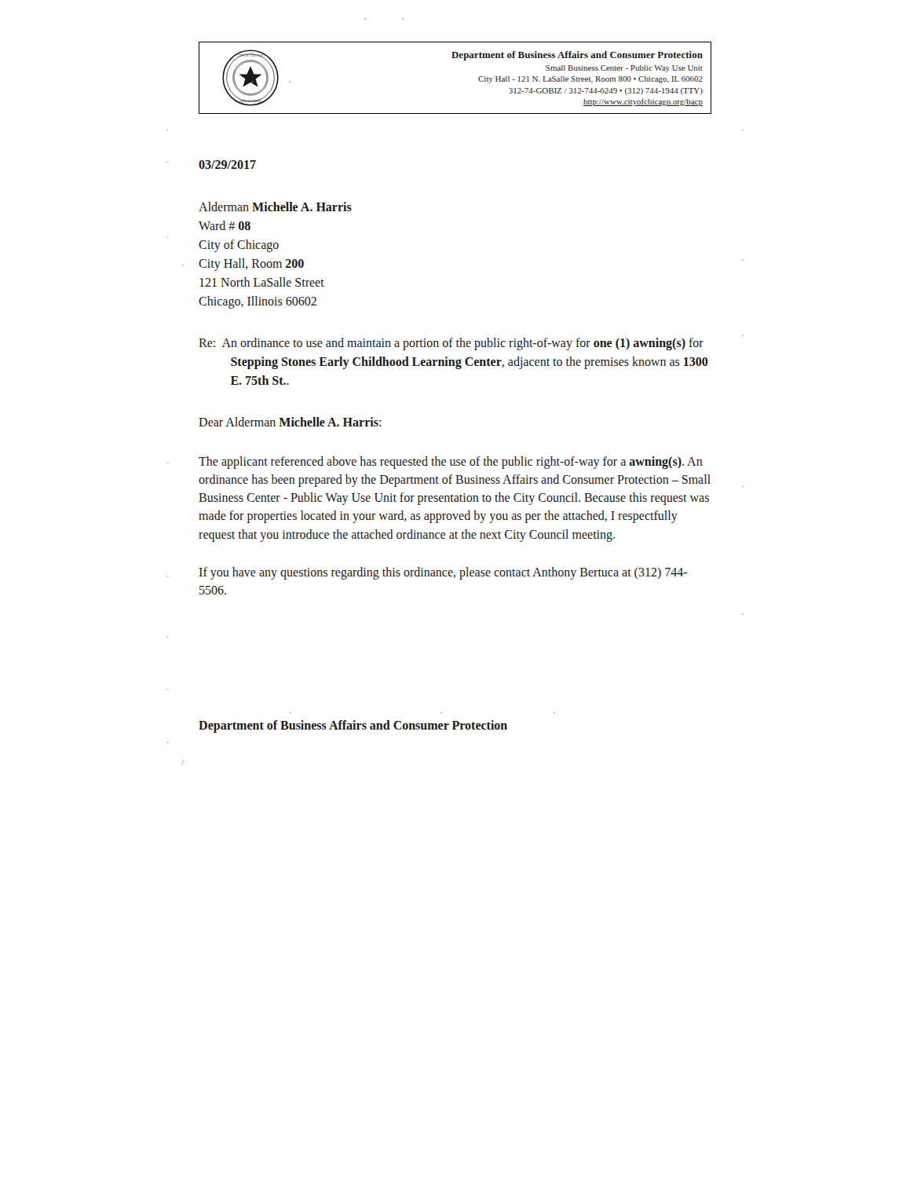' ' ' ' . . . . . . . . . . . . . . / . . . . . .
CITY OF CHICAGO URBS IN HORTO
Department of Business Affairs and Consumer Protection
Small Business Center - Public Way Use Unit
City Hall - 121 N. LaSalle Street, Room 800 • Chicago, IL 60602
312-74-GOBIZ / 312-744-6249 • (312) 744-1944 (TTY)
http://www.cityofchicago.org/bacp
03/29/2017
Alderman Michelle A. Harris
Ward # 08
City of Chicago
City Hall, Room 200
121 North LaSalle Street
Chicago, Illinois 60602
Re: An ordinance to use and maintain a portion of the public right-of-way for one (1) awning(s) for Stepping Stones Early Childhood Learning Center, adjacent to the premises known as 1300 E. 75th St..
Dear Alderman Michelle A. Harris:
The applicant referenced above has requested the use of the public right-of-way for a awning(s). An ordinance has been prepared by the Department of Business Affairs and Consumer Protection – Small Business Center - Public Way Use Unit for presentation to the City Council. Because this request was made for properties located in your ward, as approved by you as per the attached, I respectfully request that you introduce the attached ordinance at the next City Council meeting.
If you have any questions regarding this ordinance, please contact Anthony Bertuca at (312) 744-5506.
Department of Business Affairs and Consumer Protection